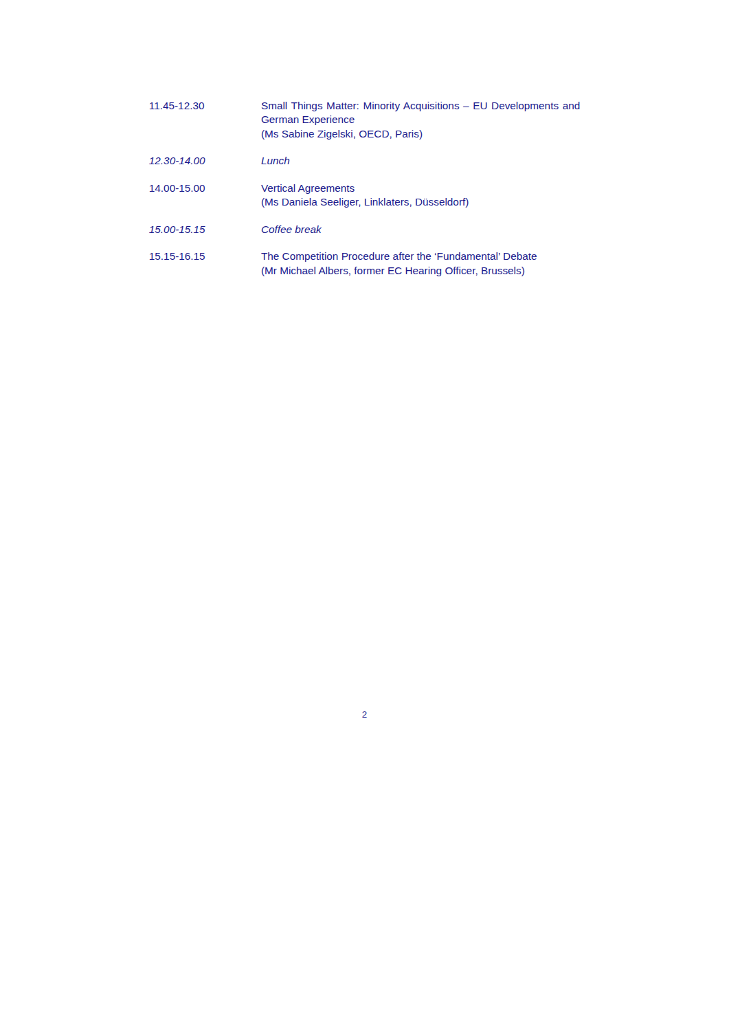| 11.45-12.30 | Small Things Matter: Minority Acquisitions – EU Developments and German Experience (Ms Sabine Zigelski, OECD, Paris) |
| 12.30-14.00 | Lunch |
| 14.00-15.00 | Vertical Agreements (Ms Daniela Seeliger, Linklaters, Düsseldorf) |
| 15.00-15.15 | Coffee break |
| 15.15-16.15 | The Competition Procedure after the ‘Fundamental’ Debate (Mr Michael Albers, former EC Hearing Officer, Brussels) |
2